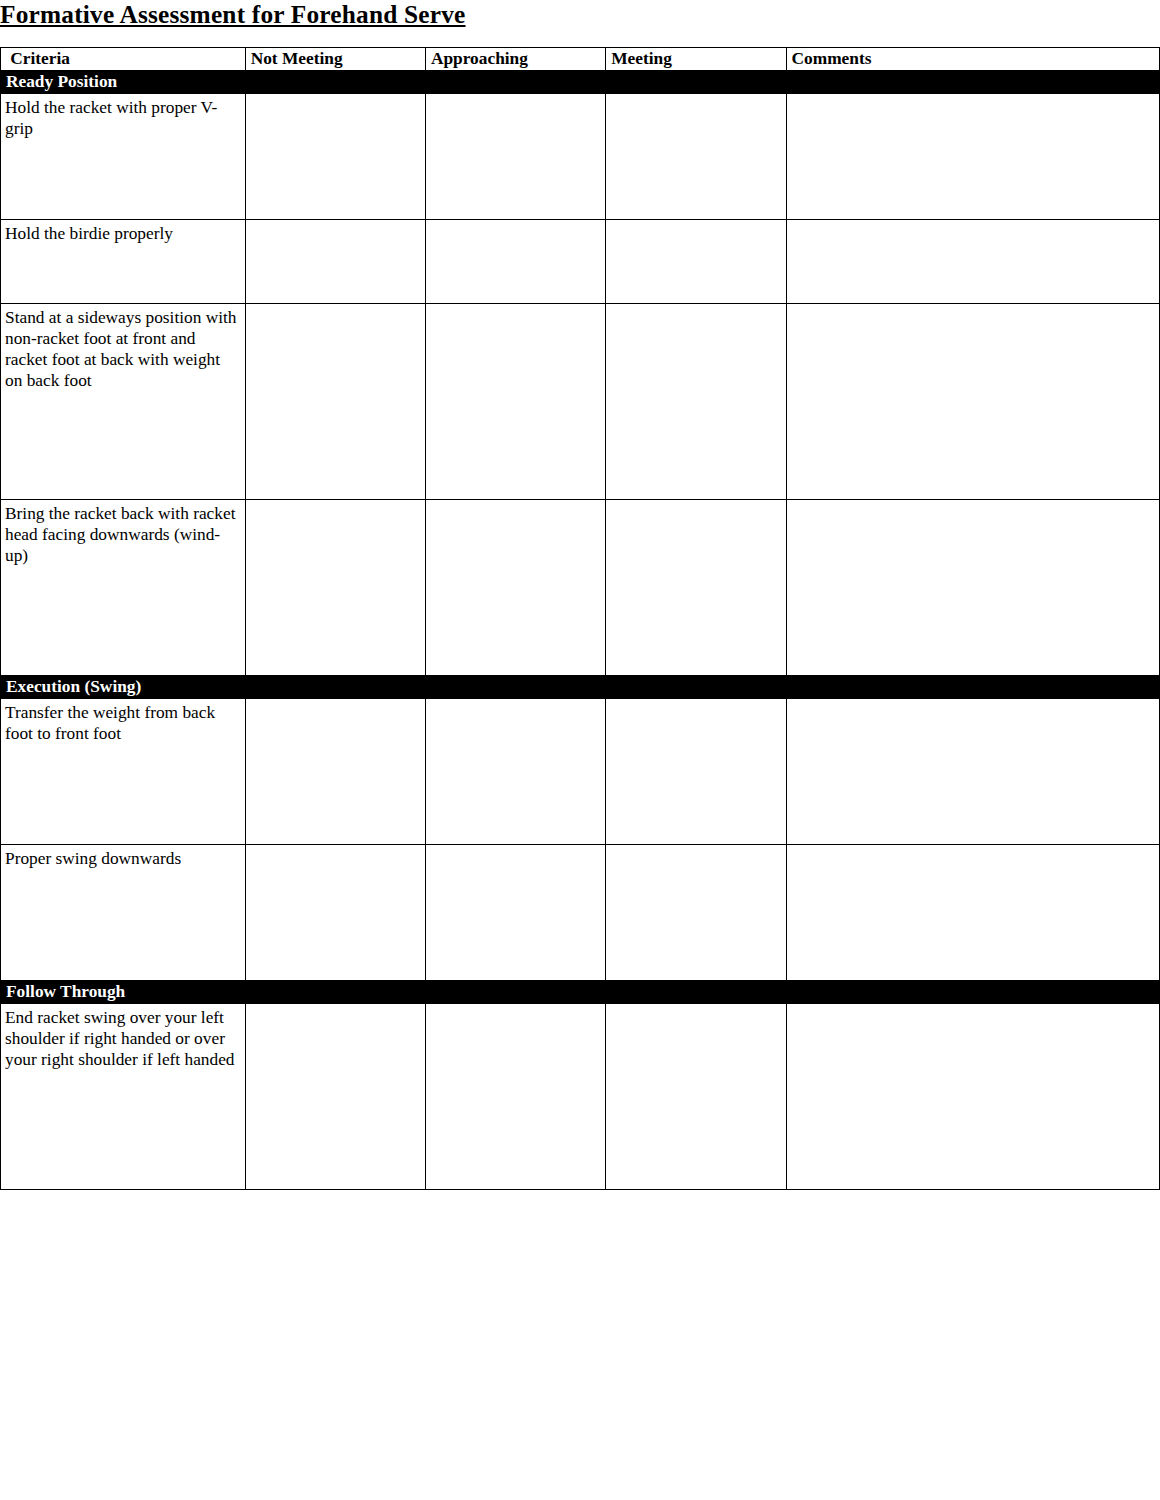Formative Assessment for Forehand Serve
| Criteria | Not Meeting | Approaching | Meeting | Comments |
| --- | --- | --- | --- | --- |
| Ready Position |
| Hold the racket with proper V-grip | | | | |
| Hold the birdie properly | | | | |
| Stand at a sideways position with non-racket foot at front and racket foot at back with weight on back foot | | | | |
| Bring the racket back with racket head facing downwards (wind-up) | | | | |
| Execution (Swing) |
| Transfer the weight from back foot to front foot | | | | |
| Proper swing downwards | | | | |
| Follow Through |
| End racket swing over your left shoulder if right handed or over your right shoulder if left handed | | | | |